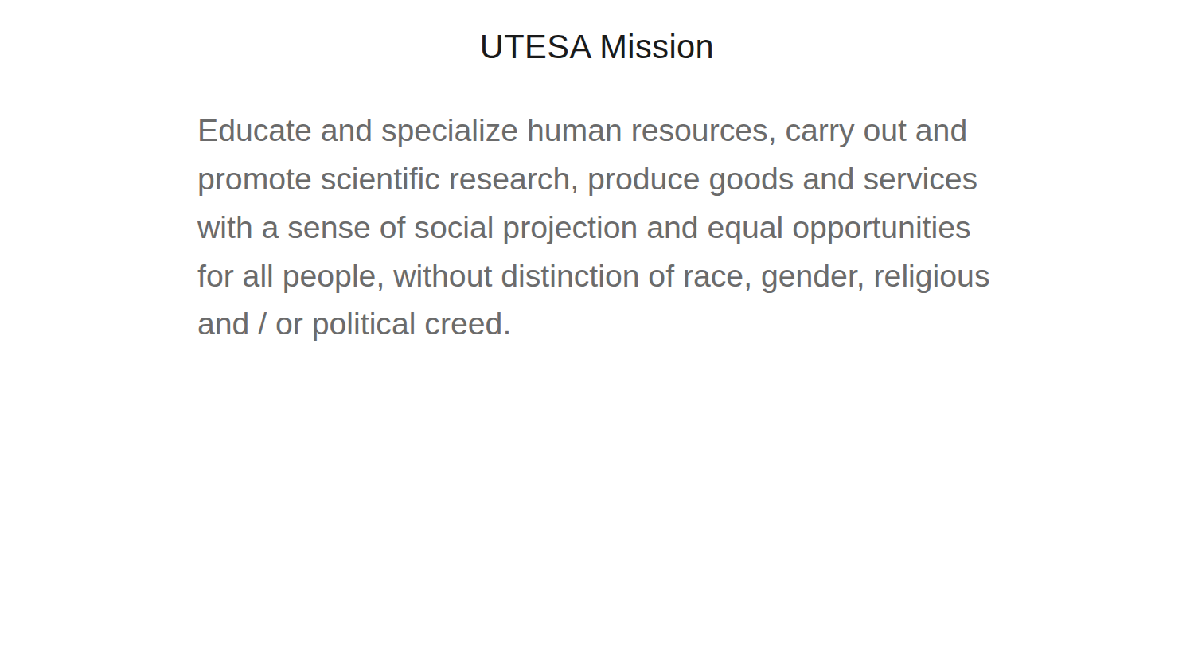UTESA Mission
Educate and specialize human resources, carry out and promote scientific research, produce goods and services with a sense of social projection and equal opportunities for all people, without distinction of race, gender, religious and / or political creed.